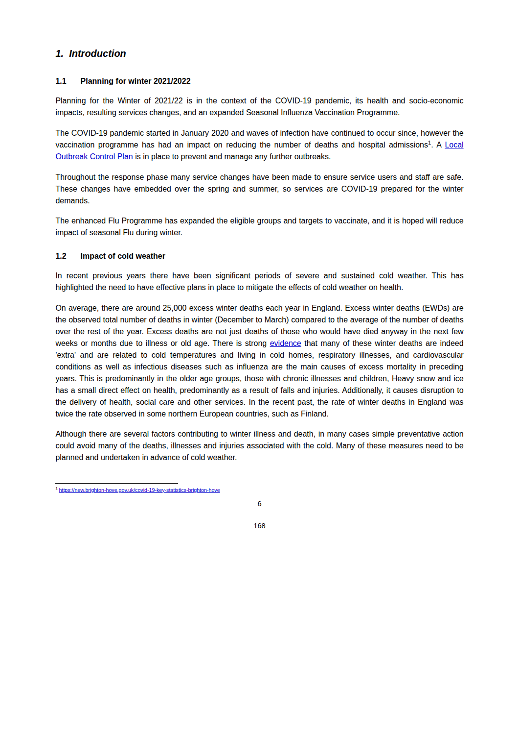1. Introduction
1.1 Planning for winter 2021/2022
Planning for the Winter of 2021/22 is in the context of the COVID-19 pandemic, its health and socio-economic impacts, resulting services changes, and an expanded Seasonal Influenza Vaccination Programme.
The COVID-19 pandemic started in January 2020 and waves of infection have continued to occur since, however the vaccination programme has had an impact on reducing the number of deaths and hospital admissions1. A Local Outbreak Control Plan is in place to prevent and manage any further outbreaks.
Throughout the response phase many service changes have been made to ensure service users and staff are safe. These changes have embedded over the spring and summer, so services are COVID-19 prepared for the winter demands.
The enhanced Flu Programme has expanded the eligible groups and targets to vaccinate, and it is hoped will reduce impact of seasonal Flu during winter.
1.2 Impact of cold weather
In recent previous years there have been significant periods of severe and sustained cold weather. This has highlighted the need to have effective plans in place to mitigate the effects of cold weather on health.
On average, there are around 25,000 excess winter deaths each year in England. Excess winter deaths (EWDs) are the observed total number of deaths in winter (December to March) compared to the average of the number of deaths over the rest of the year. Excess deaths are not just deaths of those who would have died anyway in the next few weeks or months due to illness or old age. There is strong evidence that many of these winter deaths are indeed 'extra' and are related to cold temperatures and living in cold homes, respiratory illnesses, and cardiovascular conditions as well as infectious diseases such as influenza are the main causes of excess mortality in preceding years. This is predominantly in the older age groups, those with chronic illnesses and children, Heavy snow and ice has a small direct effect on health, predominantly as a result of falls and injuries. Additionally, it causes disruption to the delivery of health, social care and other services. In the recent past, the rate of winter deaths in England was twice the rate observed in some northern European countries, such as Finland.
Although there are several factors contributing to winter illness and death, in many cases simple preventative action could avoid many of the deaths, illnesses and injuries associated with the cold. Many of these measures need to be planned and undertaken in advance of cold weather.
1 https://new.brighton-hove.gov.uk/covid-19-key-statistics-brighton-hove
6
168